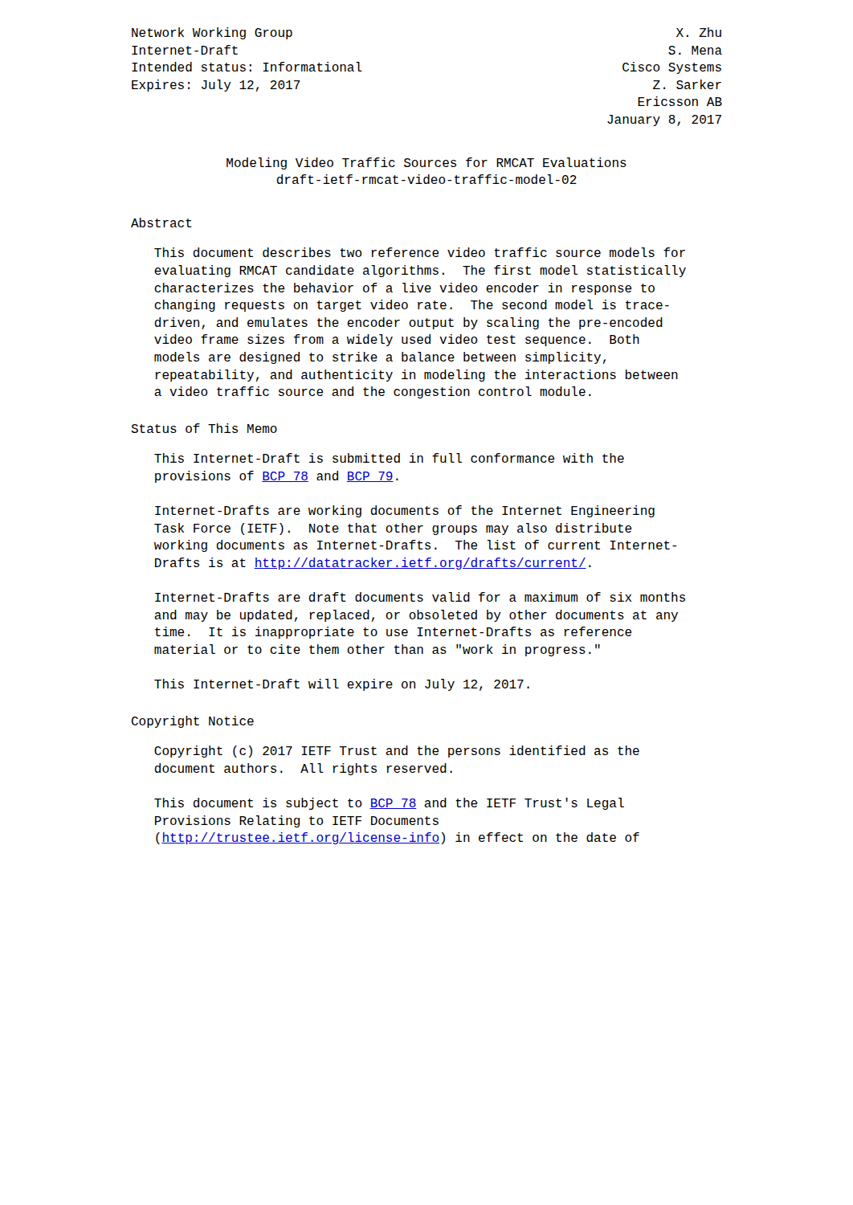Network Working Group X. Zhu
Internet-Draft S. Mena
Intended status: Informational Cisco Systems
Expires: July 12, 2017 Z. Sarker
 Ericsson AB
 January 8, 2017
Modeling Video Traffic Sources for RMCAT Evaluations
draft-ietf-rmcat-video-traffic-model-02
Abstract
   This document describes two reference video traffic source models for
   evaluating RMCAT candidate algorithms.  The first model statistically
   characterizes the behavior of a live video encoder in response to
   changing requests on target video rate.  The second model is trace-
   driven, and emulates the encoder output by scaling the pre-encoded
   video frame sizes from a widely used video test sequence.  Both
   models are designed to strike a balance between simplicity,
   repeatability, and authenticity in modeling the interactions between
   a video traffic source and the congestion control module.
Status of This Memo
   This Internet-Draft is submitted in full conformance with the
   provisions of BCP 78 and BCP 79.

   Internet-Drafts are working documents of the Internet Engineering
   Task Force (IETF).  Note that other groups may also distribute
   working documents as Internet-Drafts.  The list of current Internet-
   Drafts is at http://datatracker.ietf.org/drafts/current/.

   Internet-Drafts are draft documents valid for a maximum of six months
   and may be updated, replaced, or obsoleted by other documents at any
   time.  It is inappropriate to use Internet-Drafts as reference
   material or to cite them other than as "work in progress."

   This Internet-Draft will expire on July 12, 2017.
Copyright Notice
   Copyright (c) 2017 IETF Trust and the persons identified as the
   document authors.  All rights reserved.

   This document is subject to BCP 78 and the IETF Trust's Legal
   Provisions Relating to IETF Documents
   (http://trustee.ietf.org/license-info) in effect on the date of